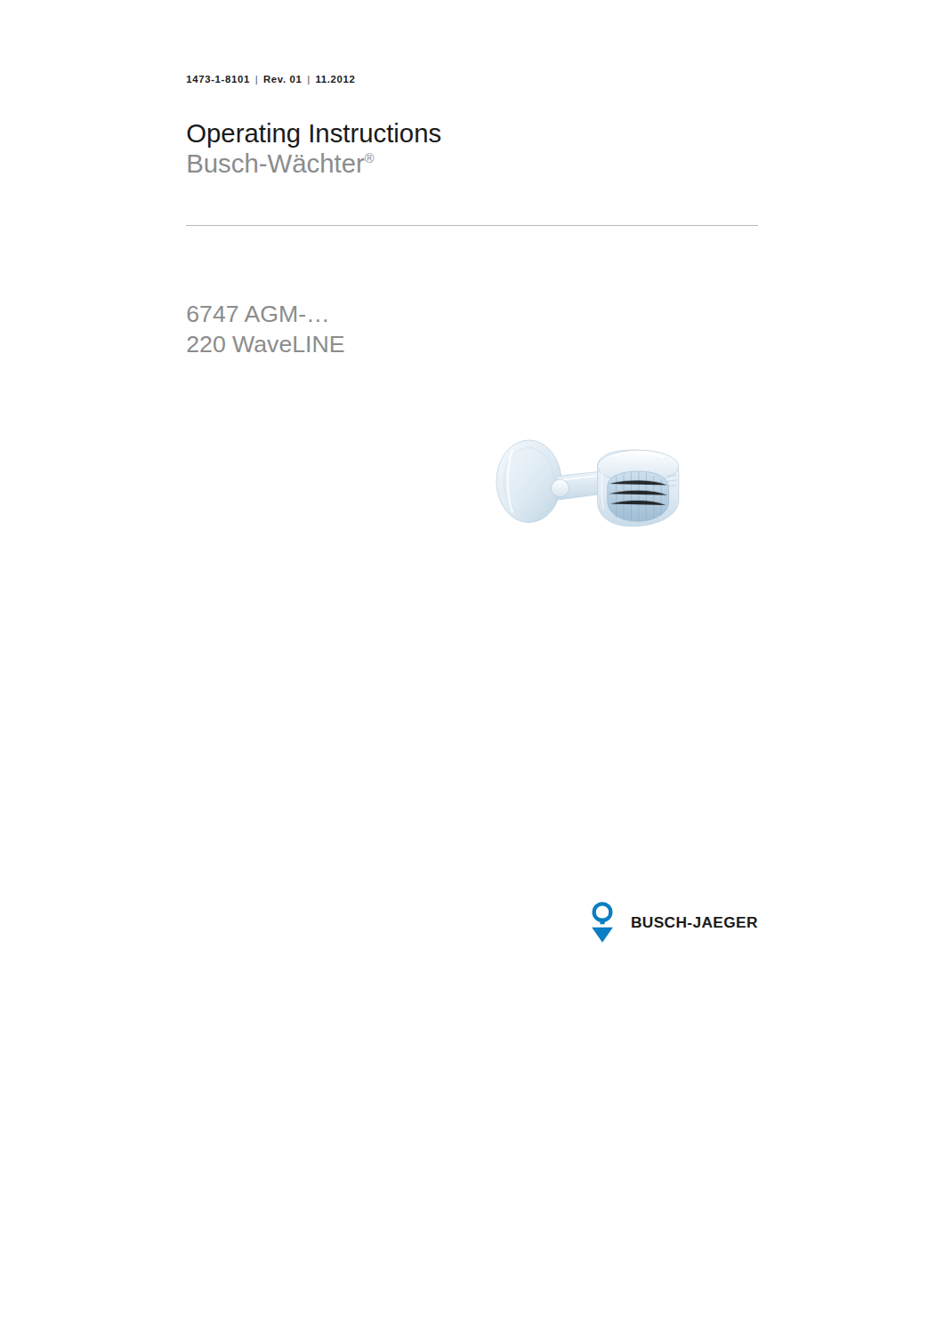1473-1-8101|Rev. 01|11.2012
Operating Instructions
Busch-Wächter®
6747 AGM-…
220 WaveLINE
BUSCH-JAEGER